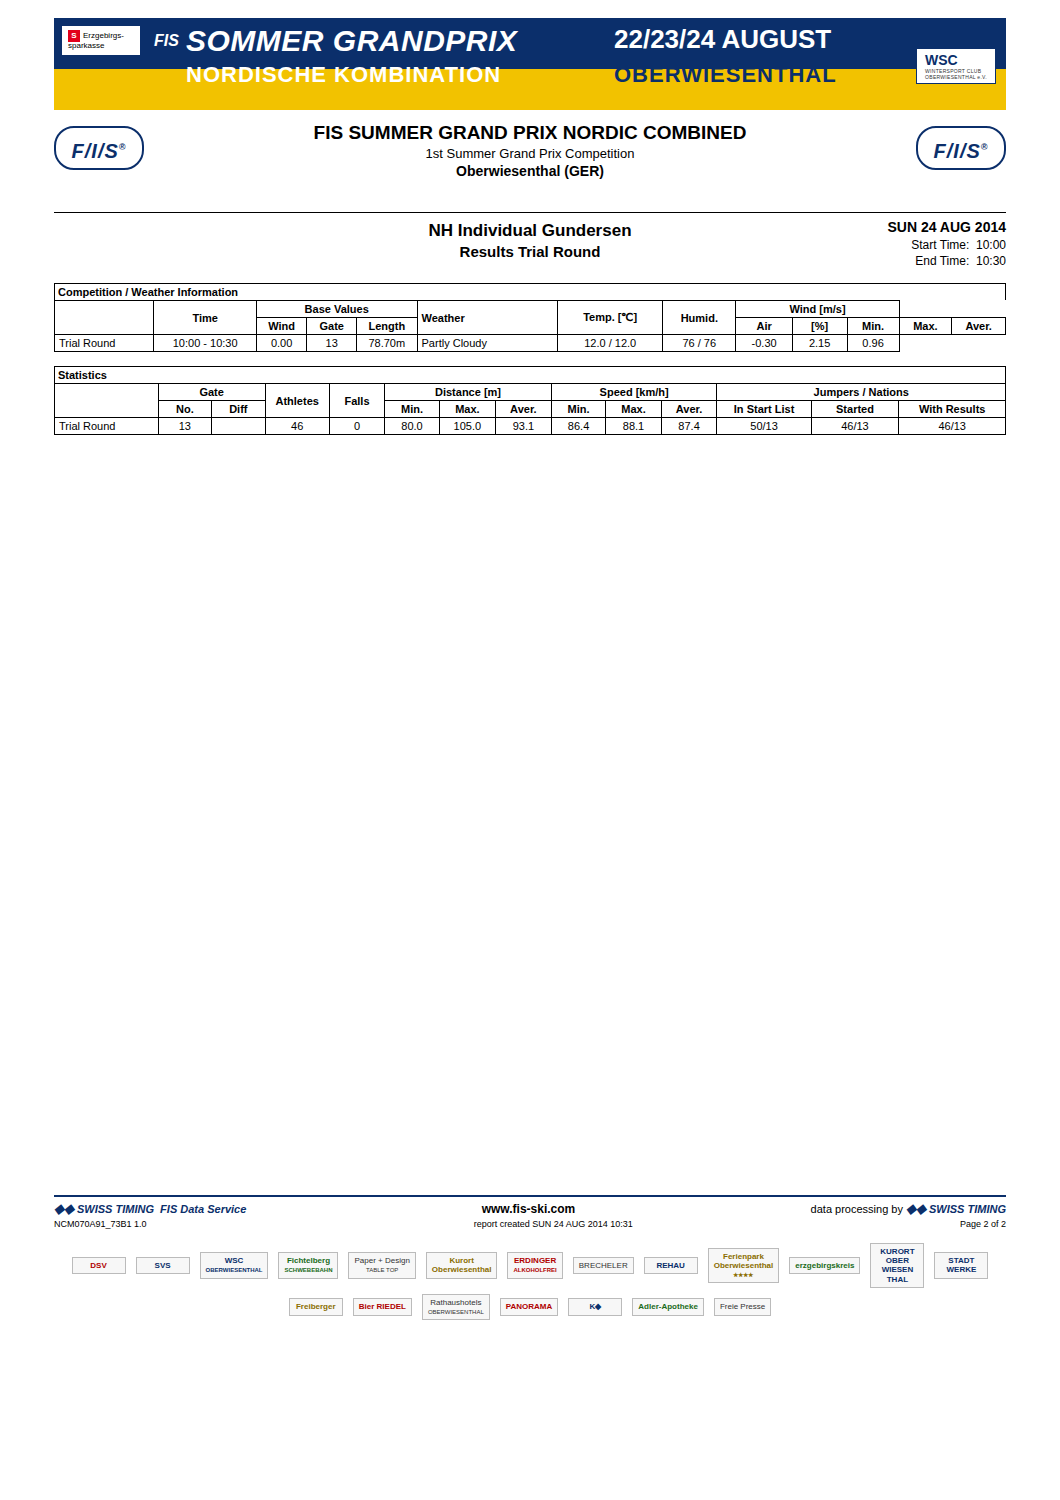SErzgebirgs-
sparkasse
FIS
SOMMER GRANDPRIX
NORDISCHE KOMBINATION
22/23/24 AUGUST
OBERWIESENTHAL
WSCWINTERSPORT CLUB
OBERWIESENTHAL e.V.
F/I/S®
F/I/S®
FIS SUMMER GRAND PRIX NORDIC COMBINED
1st Summer Grand Prix Competition
Oberwiesenthal (GER)
NH Individual Gundersen
Results Trial Round
SUN 24 AUG 2014
Start Time: 10:00
End Time: 10:30
Competition / Weather Information
| | Time | Base Values | Weather | Temp. [℃] | Humid. | Wind [m/s] |
| --- | --- | --- | --- | --- | --- | --- |
| Wind | Gate | Length | Air | [%] | Min. | Max. | Aver. |
| Trial Round | 10:00 - 10:30 | 0.00 | 13 | 78.70m | Partly Cloudy | 12.0 / 12.0 | 76 / 76 | -0.30 | 2.15 | 0.96 |
Statistics
| | Gate | Athletes | Falls | Distance [m] | Speed [km/h] | Jumpers / Nations |
| --- | --- | --- | --- | --- | --- | --- |
| No. | Diff | Min. | Max. | Aver. | Min. | Max. | Aver. | In Start List | Started | With Results |
| Trial Round | 13 | | 46 | 0 | 80.0 | 105.0 | 93.1 | 86.4 | 88.1 | 87.4 | 50/13 | 46/13 | 46/13 |
◆◆SWISS TIMING FIS Data Service
www.fis-ski.com
data processing by ◆◆SWISS TIMING
NCM070A91_73B1 1.0
report created SUN 24 AUG 2014 10:31
Page 2 of 2
DSV
SVS
WSC
OBERWIESENTHAL
Fichtelberg
SCHWEBEBAHN
Paper + Design
TABLE TOP
Kurort
Oberwiesenthal
ERDINGER
ALKOHOLFREI
BRECHELER
REHAU
Ferienpark
Oberwiesenthal
★★★★
erzgebirgskreis
KURORT
OBER
WIESEN
THAL
STADT
WERKE
Freiberger
Bier RIEDEL
Rathaushotels
OBERWIESENTHAL
PANORAMA
K◆
Adler-Apotheke
Freie Presse